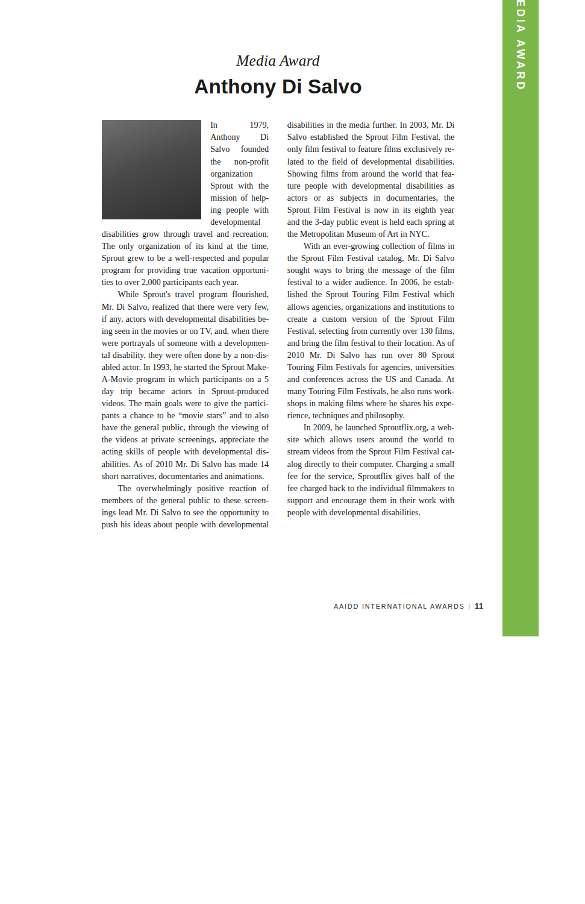Media Award
Media Award
Anthony Di Salvo
In 1979, Anthony Di Salvo founded the non-profit organization Sprout with the mission of helping people with developmental disabilities grow through travel and recreation. The only organization of its kind at the time, Sprout grew to be a well-respected and popular program for providing true vacation opportunities to over 2,000 participants each year.
While Sprout's travel program flourished, Mr. Di Salvo, realized that there were very few, if any, actors with developmental disabilities being seen in the movies or on TV, and, when there were portrayals of someone with a developmental disability, they were often done by a non-disabled actor. In 1993, he started the Sprout Make-A-Movie program in which participants on a 5 day trip became actors in Sprout-produced videos. The main goals were to give the participants a chance to be “movie stars” and to also have the general public, through the viewing of the videos at private screenings, appreciate the acting skills of people with developmental disabilities. As of 2010 Mr. Di Salvo has made 14 short narratives, documentaries and animations.
The overwhelmingly positive reaction of members of the general public to these screenings lead Mr. Di Salvo to see the opportunity to push his ideas about people with developmental disabilities in the media further. In 2003, Mr. Di Salvo established the Sprout Film Festival, the only film festival to feature films exclusively related to the field of developmental disabilities. Showing films from around the world that feature people with developmental disabilities as actors or as subjects in documentaries, the Sprout Film Festival is now in its eighth year and the 3-day public event is held each spring at the Metropolitan Museum of Art in NYC.
With an ever-growing collection of films in the Sprout Film Festival catalog, Mr. Di Salvo sought ways to bring the message of the film festival to a wider audience. In 2006, he established the Sprout Touring Film Festival which allows agencies, organizations and institutions to create a custom version of the Sprout Film Festival, selecting from currently over 130 films, and bring the film festival to their location. As of 2010 Mr. Di Salvo has run over 80 Sprout Touring Film Festivals for agencies, universities and conferences across the US and Canada. At many Touring Film Festivals, he also runs workshops in making films where he shares his experience, techniques and philosophy.
In 2009, he launched Sproutflix.org, a website which allows users around the world to stream videos from the Sprout Film Festival catalog directly to their computer. Charging a small fee for the service, Sproutflix gives half of the fee charged back to the individual filmmakers to support and encourage them in their work with people with developmental disabilities.
AAIDD International Awards|11